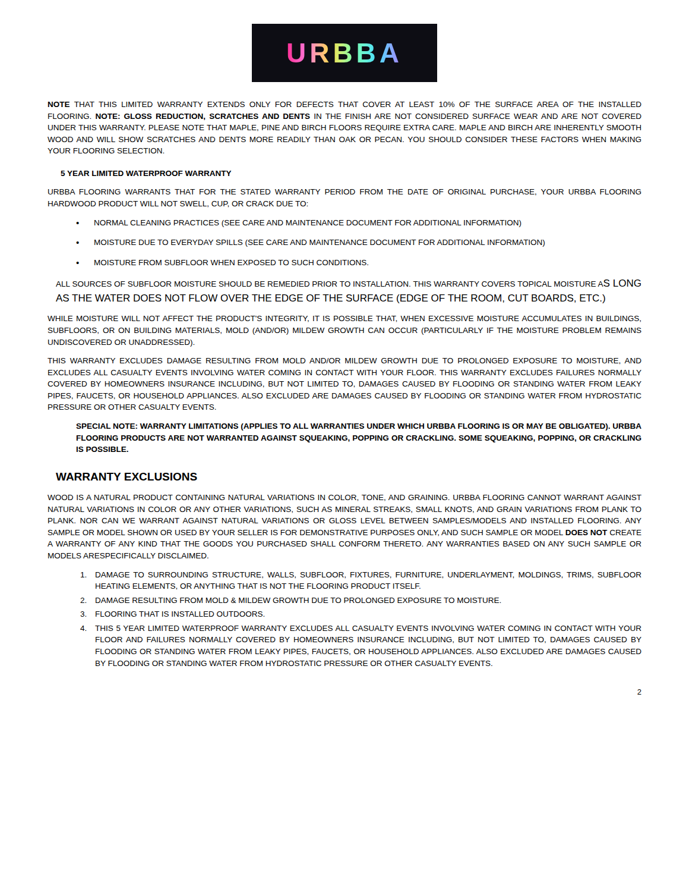URBBA
NOTE THAT THIS LIMITED WARRANTY EXTENDS ONLY FOR DEFECTS THAT COVER AT LEAST 10% OF THE SURFACE AREA OF THE INSTALLED FLOORING. NOTE: GLOSS REDUCTION, SCRATCHES AND DENTS IN THE FINISH ARE NOT CONSIDERED SURFACE WEAR AND ARE NOT COVERED UNDER THIS WARRANTY. PLEASE NOTE THAT MAPLE, PINE AND BIRCH FLOORS REQUIRE EXTRA CARE. MAPLE AND BIRCH ARE INHERENTLY SMOOTH WOOD AND WILL SHOW SCRATCHES AND DENTS MORE READILY THAN OAK OR PECAN. YOU SHOULD CONSIDER THESE FACTORS WHEN MAKING YOUR FLOORING SELECTION.
5 YEAR LIMITED WATERPROOF WARRANTY
URBBA FLOORING WARRANTS THAT FOR THE STATED WARRANTY PERIOD FROM THE DATE OF ORIGINAL PURCHASE, YOUR URBBA FLOORING HARDWOOD PRODUCT WILL NOT SWELL, CUP, OR CRACK DUE TO:
NORMAL CLEANING PRACTICES (SEE CARE AND MAINTENANCE DOCUMENT FOR ADDITIONAL INFORMATION)
MOISTURE DUE TO EVERYDAY SPILLS (SEE CARE AND MAINTENANCE DOCUMENT FOR ADDITIONAL INFORMATION)
MOISTURE FROM SUBFLOOR WHEN EXPOSED TO SUCH CONDITIONS.
ALL SOURCES OF SUBFLOOR MOISTURE SHOULD BE REMEDIED PRIOR TO INSTALLATION. THIS WARRANTY COVERS TOPICAL MOISTURE AS LONG AS THE WATER DOES NOT FLOW OVER THE EDGE OF THE SURFACE (EDGE OF THE ROOM, CUT BOARDS, ETC.)
WHILE MOISTURE WILL NOT AFFECT THE PRODUCT'S INTEGRITY, IT IS POSSIBLE THAT, WHEN EXCESSIVE MOISTURE ACCUMULATES IN BUILDINGS, SUBFLOORS, OR ON BUILDING MATERIALS, MOLD (AND/OR) MILDEW GROWTH CAN OCCUR (PARTICULARLY IF THE MOISTURE PROBLEM REMAINS UNDISCOVERED OR UNADDRESSED).
THIS WARRANTY EXCLUDES DAMAGE RESULTING FROM MOLD AND/OR MILDEW GROWTH DUE TO PROLONGED EXPOSURE TO MOISTURE, AND EXCLUDES ALL CASUALTY EVENTS INVOLVING WATER COMING IN CONTACT WITH YOUR FLOOR. THIS WARRANTY EXCLUDES FAILURES NORMALLY COVERED BY HOMEOWNERS INSURANCE INCLUDING, BUT NOT LIMITED TO, DAMAGES CAUSED BY FLOODING OR STANDING WATER FROM LEAKY PIPES, FAUCETS, OR HOUSEHOLD APPLIANCES. ALSO EXCLUDED ARE DAMAGES CAUSED BY FLOODING OR STANDING WATER FROM HYDROSTATIC PRESSURE OR OTHER CASUALTY EVENTS.
SPECIAL NOTE: WARRANTY LIMITATIONS (APPLIES TO ALL WARRANTIES UNDER WHICH URBBA FLOORING IS OR MAY BE OBLIGATED). URBBA FLOORING PRODUCTS ARE NOT WARRANTED AGAINST SQUEAKING, POPPING OR CRACKLING. SOME SQUEAKING, POPPING, OR CRACKLING IS POSSIBLE.
WARRANTY EXCLUSIONS
WOOD IS A NATURAL PRODUCT CONTAINING NATURAL VARIATIONS IN COLOR, TONE, AND GRAINING. URBBA FLOORING CANNOT WARRANT AGAINST NATURAL VARIATIONS IN COLOR OR ANY OTHER VARIATIONS, SUCH AS MINERAL STREAKS, SMALL KNOTS, AND GRAIN VARIATIONS FROM PLANK TO PLANK. NOR CAN WE WARRANT AGAINST NATURAL VARIATIONS OR GLOSS LEVEL BETWEEN SAMPLES/MODELS AND INSTALLED FLOORING. ANY SAMPLE OR MODEL SHOWN OR USED BY YOUR SELLER IS FOR DEMONSTRATIVE PURPOSES ONLY, AND SUCH SAMPLE OR MODEL DOES NOT CREATE A WARRANTY OF ANY KIND THAT THE GOODS YOU PURCHASED SHALL CONFORM THERETO. ANY WARRANTIES BASED ON ANY SUCH SAMPLE OR MODELS ARESPECIFICALLY DISCLAIMED.
DAMAGE TO SURROUNDING STRUCTURE, WALLS, SUBFLOOR, FIXTURES, FURNITURE, UNDERLAYMENT, MOLDINGS, TRIMS, SUBFLOOR HEATING ELEMENTS, OR ANYTHING THAT IS NOT THE FLOORING PRODUCT ITSELF.
DAMAGE RESULTING FROM MOLD & MILDEW GROWTH DUE TO PROLONGED EXPOSURE TO MOISTURE.
FLOORING THAT IS INSTALLED OUTDOORS.
THIS 5 YEAR LIMITED WATERPROOF WARRANTY EXCLUDES ALL CASUALTY EVENTS INVOLVING WATER COMING IN CONTACT WITH YOUR FLOOR AND FAILURES NORMALLY COVERED BY HOMEOWNERS INSURANCE INCLUDING, BUT NOT LIMITED TO, DAMAGES CAUSED BY FLOODING OR STANDING WATER FROM LEAKY PIPES, FAUCETS, OR HOUSEHOLD APPLIANCES. ALSO EXCLUDED ARE DAMAGES CAUSED BY FLOODING OR STANDING WATER FROM HYDROSTATIC PRESSURE OR OTHER CASUALTY EVENTS.
2